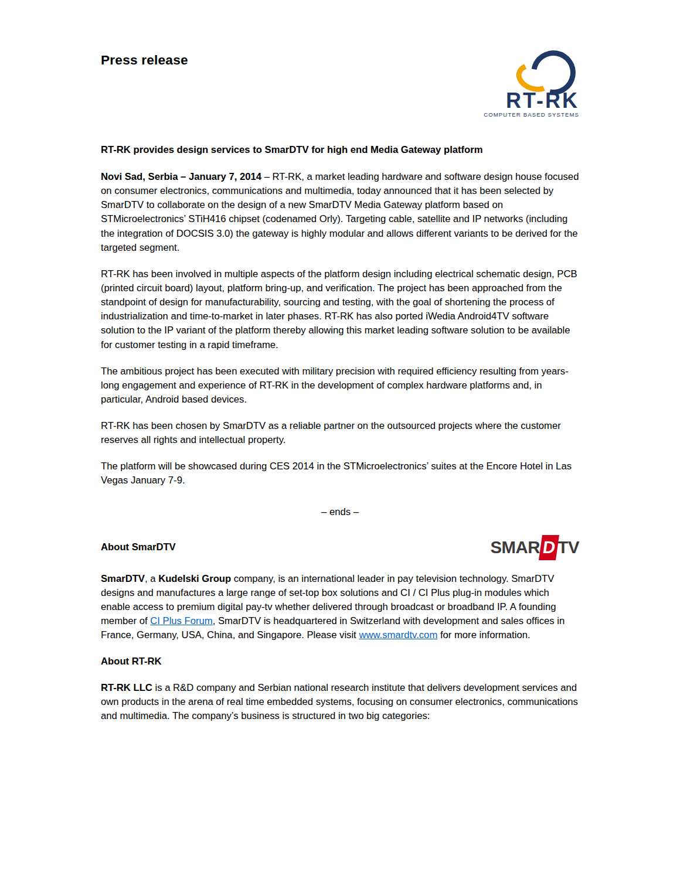Press release
RT-RK
COMPUTER BASED SYSTEMS
RT-RK provides design services to SmarDTV for high end Media Gateway platform
Novi Sad, Serbia – January 7, 2014 – RT-RK, a market leading hardware and software design house focused on consumer electronics, communications and multimedia, today announced that it has been selected by SmarDTV to collaborate on the design of a new SmarDTV Media Gateway platform based on STMicroelectronics’ STiH416 chipset (codenamed Orly). Targeting cable, satellite and IP networks (including the integration of DOCSIS 3.0) the gateway is highly modular and allows different variants to be derived for the targeted segment.
RT-RK has been involved in multiple aspects of the platform design including electrical schematic design, PCB (printed circuit board) layout, platform bring-up, and verification. The project has been approached from the standpoint of design for manufacturability, sourcing and testing, with the goal of shortening the process of industrialization and time-to-market in later phases. RT-RK has also ported iWedia Android4TV software solution to the IP variant of the platform thereby allowing this market leading software solution to be available for customer testing in a rapid timeframe.
The ambitious project has been executed with military precision with required efficiency resulting from years-long engagement and experience of RT-RK in the development of complex hardware platforms and, in particular, Android based devices.
RT-RK has been chosen by SmarDTV as a reliable partner on the outsourced projects where the customer reserves all rights and intellectual property.
The platform will be showcased during CES 2014 in the STMicroelectronics’ suites at the Encore Hotel in Las Vegas January 7-9.
– ends –
About SmarDTV
SMARDTV
SmarDTV, a Kudelski Group company, is an international leader in pay television technology. SmarDTV designs and manufactures a large range of set-top box solutions and CI / CI Plus plug-in modules which enable access to premium digital pay-tv whether delivered through broadcast or broadband IP. A founding member of CI Plus Forum, SmarDTV is headquartered in Switzerland with development and sales offices in France, Germany, USA, China, and Singapore. Please visit www.smardtv.com for more information.
About RT-RK
RT-RK LLC is a R&D company and Serbian national research institute that delivers development services and own products in the arena of real time embedded systems, focusing on consumer electronics, communications and multimedia. The company’s business is structured in two big categories: